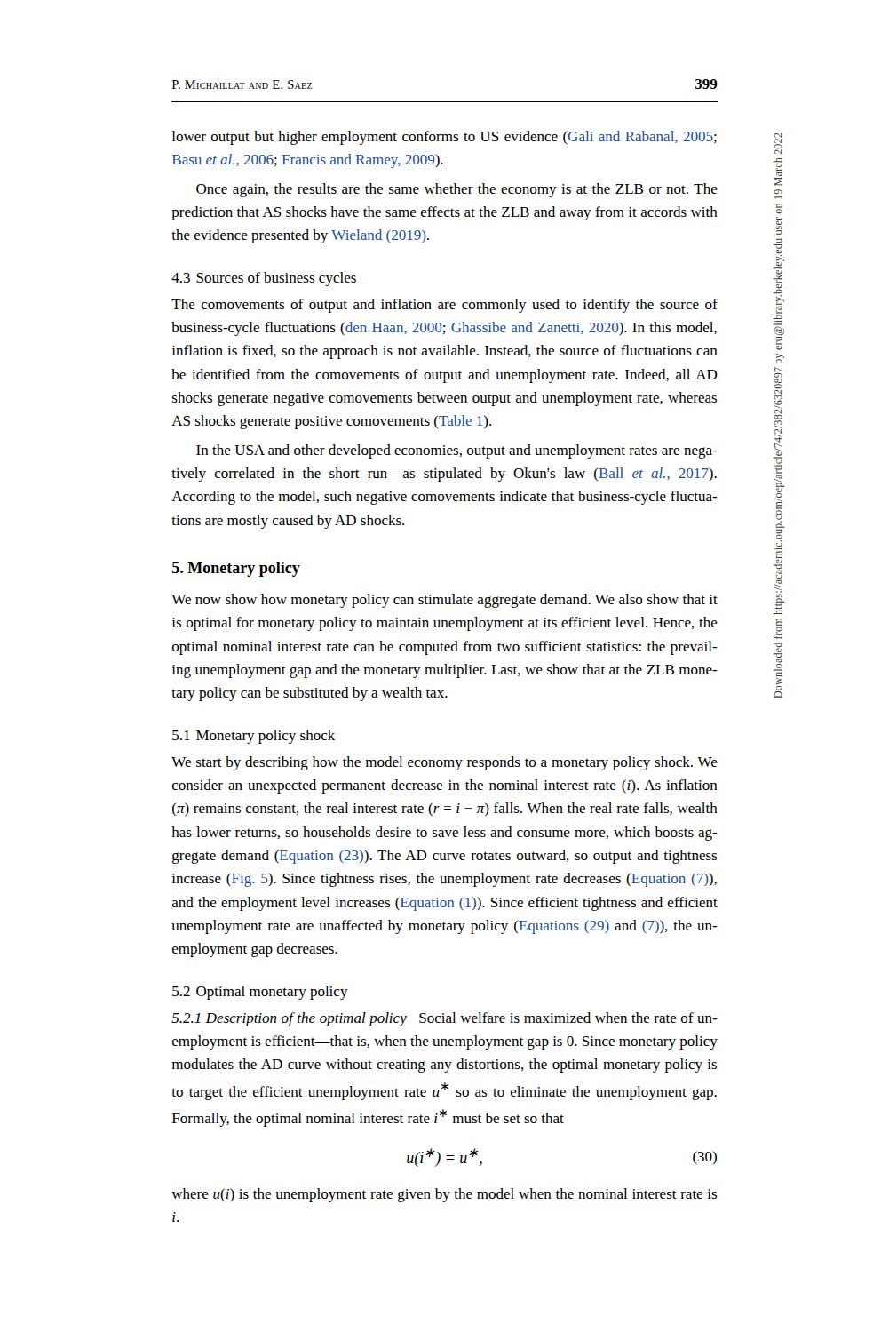Downloaded from https://academic.oup.com/oep/article/74/2/382/6320897 by eru@library.berkeley.edu user on 19 March 2022
P. Michaillat and E. Saez 399
lower output but higher employment conforms to US evidence (Gali and Rabanal, 2005; Basu et al., 2006; Francis and Ramey, 2009).
Once again, the results are the same whether the economy is at the ZLB or not. The prediction that AS shocks have the same effects at the ZLB and away from it accords with the evidence presented by Wieland (2019).
4.3 Sources of business cycles
The comovements of output and inflation are commonly used to identify the source of business-cycle fluctuations (den Haan, 2000; Ghassibe and Zanetti, 2020). In this model, inflation is fixed, so the approach is not available. Instead, the source of fluctuations can be identified from the comovements of output and unemployment rate. Indeed, all AD shocks generate negative comovements between output and unemployment rate, whereas AS shocks generate positive comovements (Table 1).
In the USA and other developed economies, output and unemployment rates are negatively correlated in the short run—as stipulated by Okun's law (Ball et al., 2017). According to the model, such negative comovements indicate that business-cycle fluctuations are mostly caused by AD shocks.
5. Monetary policy
We now show how monetary policy can stimulate aggregate demand. We also show that it is optimal for monetary policy to maintain unemployment at its efficient level. Hence, the optimal nominal interest rate can be computed from two sufficient statistics: the prevailing unemployment gap and the monetary multiplier. Last, we show that at the ZLB monetary policy can be substituted by a wealth tax.
5.1 Monetary policy shock
We start by describing how the model economy responds to a monetary policy shock. We consider an unexpected permanent decrease in the nominal interest rate (i). As inflation (π) remains constant, the real interest rate (r = i − π) falls. When the real rate falls, wealth has lower returns, so households desire to save less and consume more, which boosts aggregate demand (Equation (23)). The AD curve rotates outward, so output and tightness increase (Fig. 5). Since tightness rises, the unemployment rate decreases (Equation (7)), and the employment level increases (Equation (1)). Since efficient tightness and efficient unemployment rate are unaffected by monetary policy (Equations (29) and (7)), the unemployment gap decreases.
5.2 Optimal monetary policy
5.2.1 Description of the optimal policy Social welfare is maximized when the rate of unemployment is efficient—that is, when the unemployment gap is 0. Since monetary policy modulates the AD curve without creating any distortions, the optimal monetary policy is to target the efficient unemployment rate u∗ so as to eliminate the unemployment gap. Formally, the optimal nominal interest rate i∗ must be set so that
u(i∗) = u∗,
(30)
where u(i) is the unemployment rate given by the model when the nominal interest rate is i.